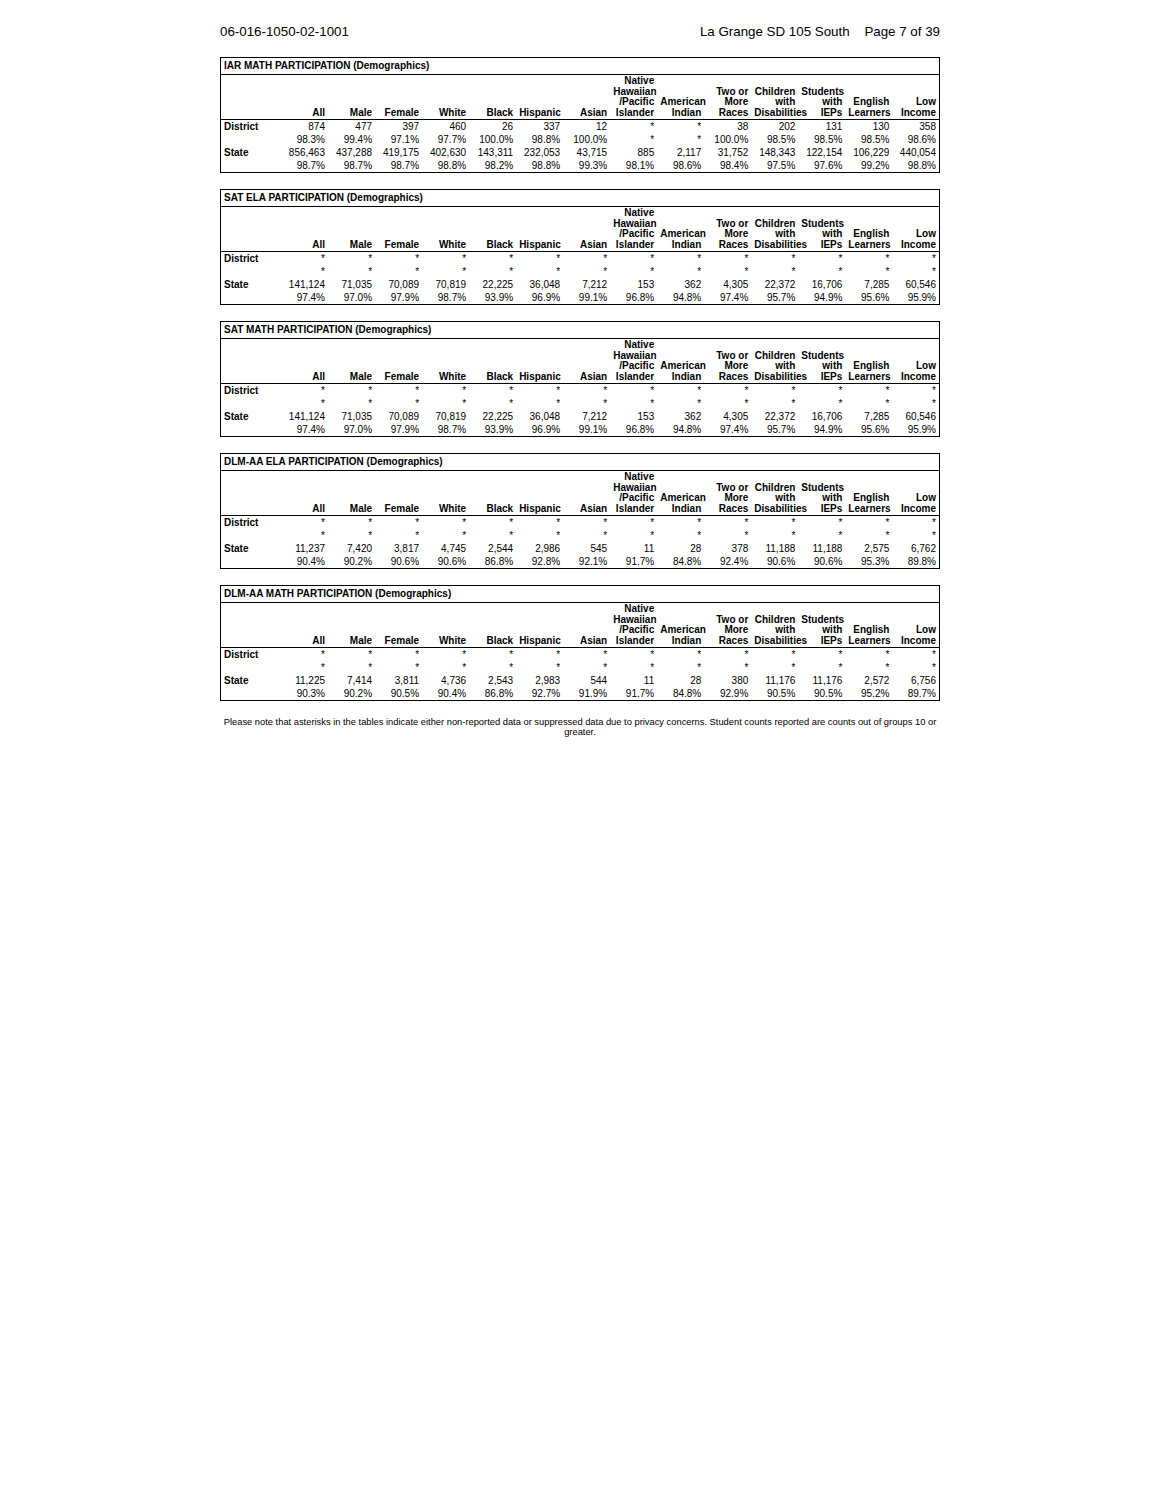06-016-1050-02-1001
La Grange SD 105 South Page 7 of 39
IAR MATH PARTICIPATION (Demographics)
| | All | Male | Female | White | Black | Hispanic | Asian | Native Hawaiian /Pacific Islander | American Indian | Two or More Races | Children with Disabilities | Students with IEPs | English Learners | Low Income |
| --- | --- | --- | --- | --- | --- | --- | --- | --- | --- | --- | --- | --- | --- | --- |
| District | 874 | 477 | 397 | 460 | 26 | 337 | 12 | * | * | 38 | 202 | 131 | 130 | 358 |
| | 98.3% | 99.4% | 97.1% | 97.7% | 100.0% | 98.8% | 100.0% | * | * | 100.0% | 98.5% | 98.5% | 98.5% | 98.6% |
| State | 856,463 | 437,288 | 419,175 | 402,630 | 143,311 | 232,053 | 43,715 | 885 | 2,117 | 31,752 | 148,343 | 122,154 | 106,229 | 440,054 |
| | 98.7% | 98.7% | 98.7% | 98.8% | 98.2% | 98.8% | 99.3% | 98.1% | 98.6% | 98.4% | 97.5% | 97.6% | 99.2% | 98.8% |
SAT ELA PARTICIPATION (Demographics)
| | All | Male | Female | White | Black | Hispanic | Asian | Native Hawaiian /Pacific Islander | American Indian | Two or More Races | Children with Disabilities | Students with IEPs | English Learners | Low Income |
| --- | --- | --- | --- | --- | --- | --- | --- | --- | --- | --- | --- | --- | --- | --- |
| District | * | * | * | * | * | * | * | * | * | * | * | * | * | * |
| | * | * | * | * | * | * | * | * | * | * | * | * | * | * |
| State | 141,124 | 71,035 | 70,089 | 70,819 | 22,225 | 36,048 | 7,212 | 153 | 362 | 4,305 | 22,372 | 16,706 | 7,285 | 60,546 |
| | 97.4% | 97.0% | 97.9% | 98.7% | 93.9% | 96.9% | 99.1% | 96.8% | 94.8% | 97.4% | 95.7% | 94.9% | 95.6% | 95.9% |
SAT MATH PARTICIPATION (Demographics)
| | All | Male | Female | White | Black | Hispanic | Asian | Native Hawaiian /Pacific Islander | American Indian | Two or More Races | Children with Disabilities | Students with IEPs | English Learners | Low Income |
| --- | --- | --- | --- | --- | --- | --- | --- | --- | --- | --- | --- | --- | --- | --- |
| District | * | * | * | * | * | * | * | * | * | * | * | * | * | * |
| | * | * | * | * | * | * | * | * | * | * | * | * | * | * |
| State | 141,124 | 71,035 | 70,089 | 70,819 | 22,225 | 36,048 | 7,212 | 153 | 362 | 4,305 | 22,372 | 16,706 | 7,285 | 60,546 |
| | 97.4% | 97.0% | 97.9% | 98.7% | 93.9% | 96.9% | 99.1% | 96.8% | 94.8% | 97.4% | 95.7% | 94.9% | 95.6% | 95.9% |
DLM-AA ELA PARTICIPATION (Demographics)
| | All | Male | Female | White | Black | Hispanic | Asian | Native Hawaiian /Pacific Islander | American Indian | Two or More Races | Children with Disabilities | Students with IEPs | English Learners | Low Income |
| --- | --- | --- | --- | --- | --- | --- | --- | --- | --- | --- | --- | --- | --- | --- |
| District | * | * | * | * | * | * | * | * | * | * | * | * | * | * |
| | * | * | * | * | * | * | * | * | * | * | * | * | * | * |
| State | 11,237 | 7,420 | 3,817 | 4,745 | 2,544 | 2,986 | 545 | 11 | 28 | 378 | 11,188 | 11,188 | 2,575 | 6,762 |
| | 90.4% | 90.2% | 90.6% | 90.6% | 86.8% | 92.8% | 92.1% | 91.7% | 84.8% | 92.4% | 90.6% | 90.6% | 95.3% | 89.8% |
DLM-AA MATH PARTICIPATION (Demographics)
| | All | Male | Female | White | Black | Hispanic | Asian | Native Hawaiian /Pacific Islander | American Indian | Two or More Races | Children with Disabilities | Students with IEPs | English Learners | Low Income |
| --- | --- | --- | --- | --- | --- | --- | --- | --- | --- | --- | --- | --- | --- | --- |
| District | * | * | * | * | * | * | * | * | * | * | * | * | * | * |
| | * | * | * | * | * | * | * | * | * | * | * | * | * | * |
| State | 11,225 | 7,414 | 3,811 | 4,736 | 2,543 | 2,983 | 544 | 11 | 28 | 380 | 11,176 | 11,176 | 2,572 | 6,756 |
| | 90.3% | 90.2% | 90.5% | 90.4% | 86.8% | 92.7% | 91.9% | 91.7% | 84.8% | 92.9% | 90.5% | 90.5% | 95.2% | 89.7% |
Please note that asterisks in the tables indicate either non-reported data or suppressed data due to privacy concerns. Student counts reported are counts out of groups 10 or greater.